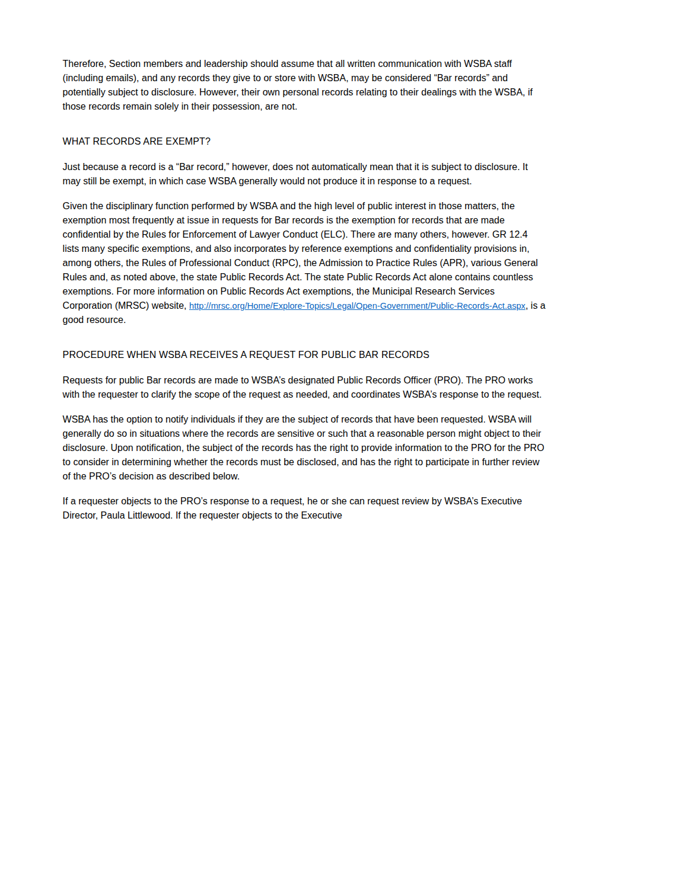Therefore, Section members and leadership should assume that all written communication with WSBA staff (including emails), and any records they give to or store with WSBA, may be considered “Bar records” and potentially subject to disclosure. However, their own personal records relating to their dealings with the WSBA, if those records remain solely in their possession, are not.
WHAT RECORDS ARE EXEMPT?
Just because a record is a “Bar record,” however, does not automatically mean that it is subject to disclosure. It may still be exempt, in which case WSBA generally would not produce it in response to a request.
Given the disciplinary function performed by WSBA and the high level of public interest in those matters, the exemption most frequently at issue in requests for Bar records is the exemption for records that are made confidential by the Rules for Enforcement of Lawyer Conduct (ELC). There are many others, however. GR 12.4 lists many specific exemptions, and also incorporates by reference exemptions and confidentiality provisions in, among others, the Rules of Professional Conduct (RPC), the Admission to Practice Rules (APR), various General Rules and, as noted above, the state Public Records Act. The state Public Records Act alone contains countless exemptions. For more information on Public Records Act exemptions, the Municipal Research Services Corporation (MRSC) website, http://mrsc.org/Home/Explore-Topics/Legal/Open-Government/Public-Records-Act.aspx, is a good resource.
PROCEDURE WHEN WSBA RECEIVES A REQUEST FOR PUBLIC BAR RECORDS
Requests for public Bar records are made to WSBA’s designated Public Records Officer (PRO). The PRO works with the requester to clarify the scope of the request as needed, and coordinates WSBA’s response to the request.
WSBA has the option to notify individuals if they are the subject of records that have been requested. WSBA will generally do so in situations where the records are sensitive or such that a reasonable person might object to their disclosure. Upon notification, the subject of the records has the right to provide information to the PRO for the PRO to consider in determining whether the records must be disclosed, and has the right to participate in further review of the PRO’s decision as described below.
If a requester objects to the PRO’s response to a request, he or she can request review by WSBA’s Executive Director, Paula Littlewood. If the requester objects to the Executive